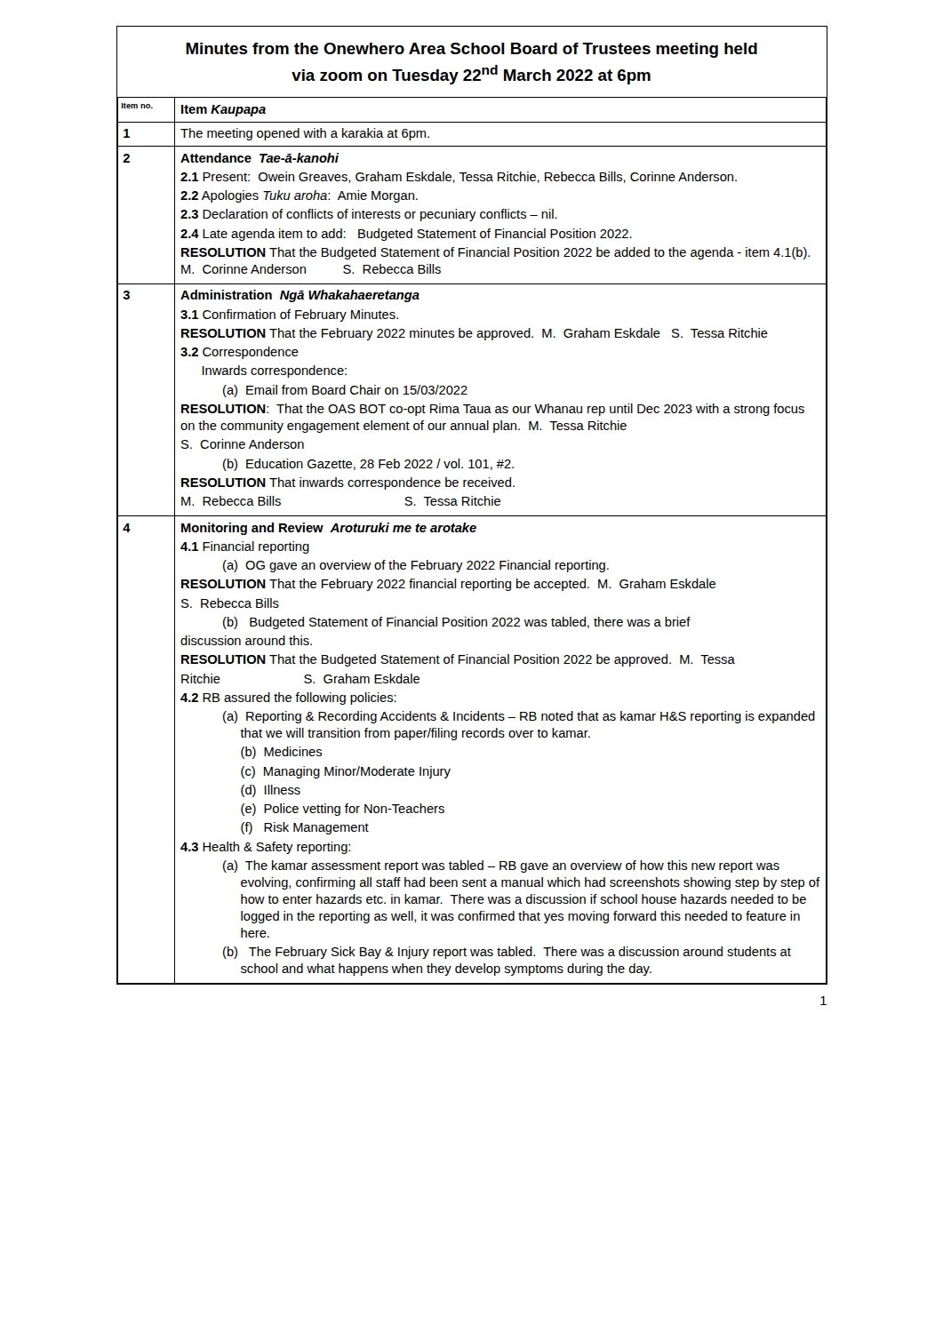Minutes from the Onewhero Area School Board of Trustees meeting held
via zoom on Tuesday 22nd March 2022 at 6pm
| Item no. | Item Kaupapa |
| 1 | The meeting opened with a karakia at 6pm. |
| 2 | Attendance Tae-ā-kanohi 2.1 Present: Owein Greaves, Graham Eskdale, Tessa Ritchie, Rebecca Bills, Corinne Anderson. 2.2 Apologies Tuku aroha : Amie Morgan. 2.3 Declaration of conflicts of interests or pecuniary conflicts – nil. 2.4 Late agenda item to add: Budgeted Statement of Financial Position 2022. RESOLUTION That the Budgeted Statement of Financial Position 2022 be added to the agenda - item 4.1(b). M. Corinne Anderson S. Rebecca Bills |
| 3 | Administration Ngā Whakahaeretanga 3.1 Confirmation of February Minutes. RESOLUTION That the February 2022 minutes be approved. M. Graham Eskdale S. Tessa Ritchie 3.2 Correspondence Inwards correspondence: (a) Email from Board Chair on 15/03/2022 RESOLUTION : That the OAS BOT co-opt Rima Taua as our Whanau rep until Dec 2023 with a strong focus on the community engagement element of our annual plan. M. Tessa Ritchie S. Corinne Anderson (b) Education Gazette, 28 Feb 2022 / vol. 101, #2. RESOLUTION That inwards correspondence be received. M. Rebecca Bills S. Tessa Ritchie |
| 4 | Monitoring and Review Aroturuki me te arotake 4.1 Financial reporting (a) OG gave an overview of the February 2022 Financial reporting. RESOLUTION That the February 2022 financial reporting be accepted. M. Graham Eskdale S. Rebecca Bills (b) Budgeted Statement of Financial Position 2022 was tabled, there was a brief discussion around this. RESOLUTION That the Budgeted Statement of Financial Position 2022 be approved. M. Tessa Ritchie S. Graham Eskdale 4.2 RB assured the following policies: (a) Reporting & Recording Accidents & Incidents – RB noted that as kamar H&S reporting is expanded that we will transition from paper/filing records over to kamar. (b) Medicines (c) Managing Minor/Moderate Injury (d) Illness (e) Police vetting for Non-Teachers (f) Risk Management 4.3 Health & Safety reporting: (a) The kamar assessment report was tabled – RB gave an overview of how this new report was evolving, confirming all staff had been sent a manual which had screenshots showing step by step of how to enter hazards etc. in kamar. There was a discussion if school house hazards needed to be logged in the reporting as well, it was confirmed that yes moving forward this needed to feature in here. (b) The February Sick Bay & Injury report was tabled. There was a discussion around students at school and what happens when they develop symptoms during the day. |
1